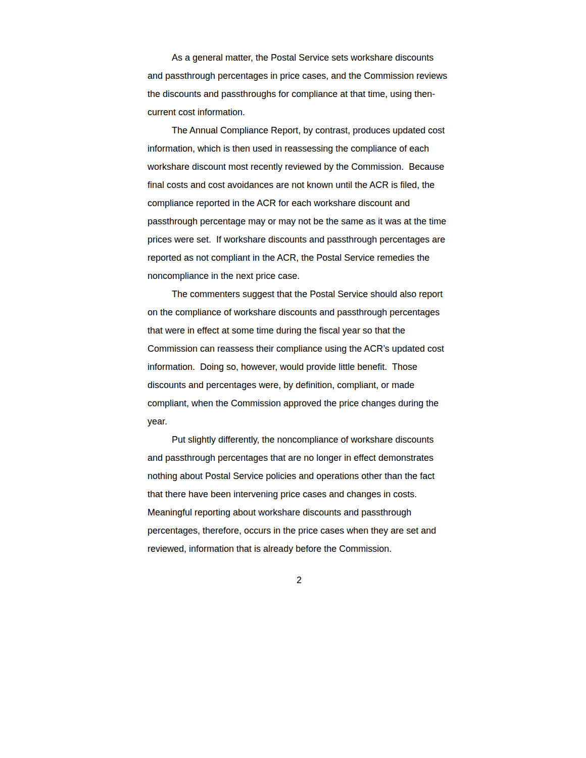As a general matter, the Postal Service sets workshare discounts and passthrough percentages in price cases, and the Commission reviews the discounts and passthroughs for compliance at that time, using then-current cost information.
The Annual Compliance Report, by contrast, produces updated cost information, which is then used in reassessing the compliance of each workshare discount most recently reviewed by the Commission. Because final costs and cost avoidances are not known until the ACR is filed, the compliance reported in the ACR for each workshare discount and passthrough percentage may or may not be the same as it was at the time prices were set. If workshare discounts and passthrough percentages are reported as not compliant in the ACR, the Postal Service remedies the noncompliance in the next price case.
The commenters suggest that the Postal Service should also report on the compliance of workshare discounts and passthrough percentages that were in effect at some time during the fiscal year so that the Commission can reassess their compliance using the ACR’s updated cost information. Doing so, however, would provide little benefit. Those discounts and percentages were, by definition, compliant, or made compliant, when the Commission approved the price changes during the year.
Put slightly differently, the noncompliance of workshare discounts and passthrough percentages that are no longer in effect demonstrates nothing about Postal Service policies and operations other than the fact that there have been intervening price cases and changes in costs. Meaningful reporting about workshare discounts and passthrough percentages, therefore, occurs in the price cases when they are set and reviewed, information that is already before the Commission.
2